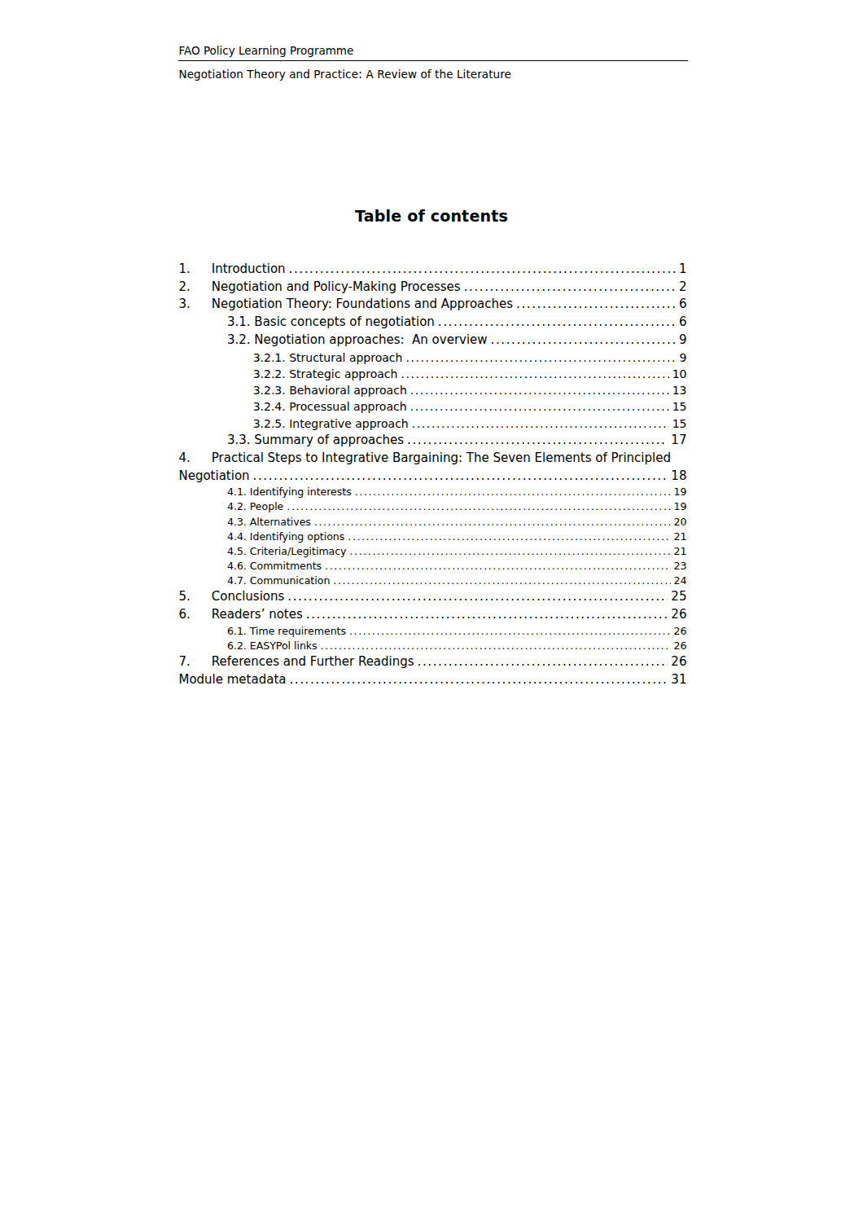FAO Policy Learning Programme
Negotiation Theory and Practice: A Review of the Literature
Table of contents
1. Introduction....................................................................................... 1
2. Negotiation and Policy-Making Processes................................................ 2
3. Negotiation Theory: Foundations and Approaches.................................... 6
3.1. Basic concepts of negotiation........................................................ 6
3.2. Negotiation approaches: An overview......................................... 9
3.2.1. Structural approach.......................................................... 9
3.2.2. Strategic approach.......................................................... 10
3.2.3. Behavioral approach........................................................ 13
3.2.4. Processual approach....................................................... 15
3.2.5. Integrative approach..................................................... 15
3.3. Summary of approaches.......................................................... 17
4. Practical Steps to Integrative Bargaining: The Seven Elements of Principled
Negotiation............................................................................................. 18
4.1. Identifying interests........................................................................... 19
4.2. People.............................................................................................. 19
4.3. Alternatives..................................................................................... 20
4.4. Identifying options............................................................................. 21
4.5. Criteria/Legitimacy............................................................................. 21
4.6. Commitments................................................................................... 23
4.7. Communication................................................................................. 24
5. Conclusions..................................................................................... 25
6. Readers’ notes................................................................................. 26
6.1. Time requirements............................................................................. 26
6.2. EASYPol links.................................................................................... 26
7. References and Further Readings........................................................ 26
Module metadata................................................................................ 31